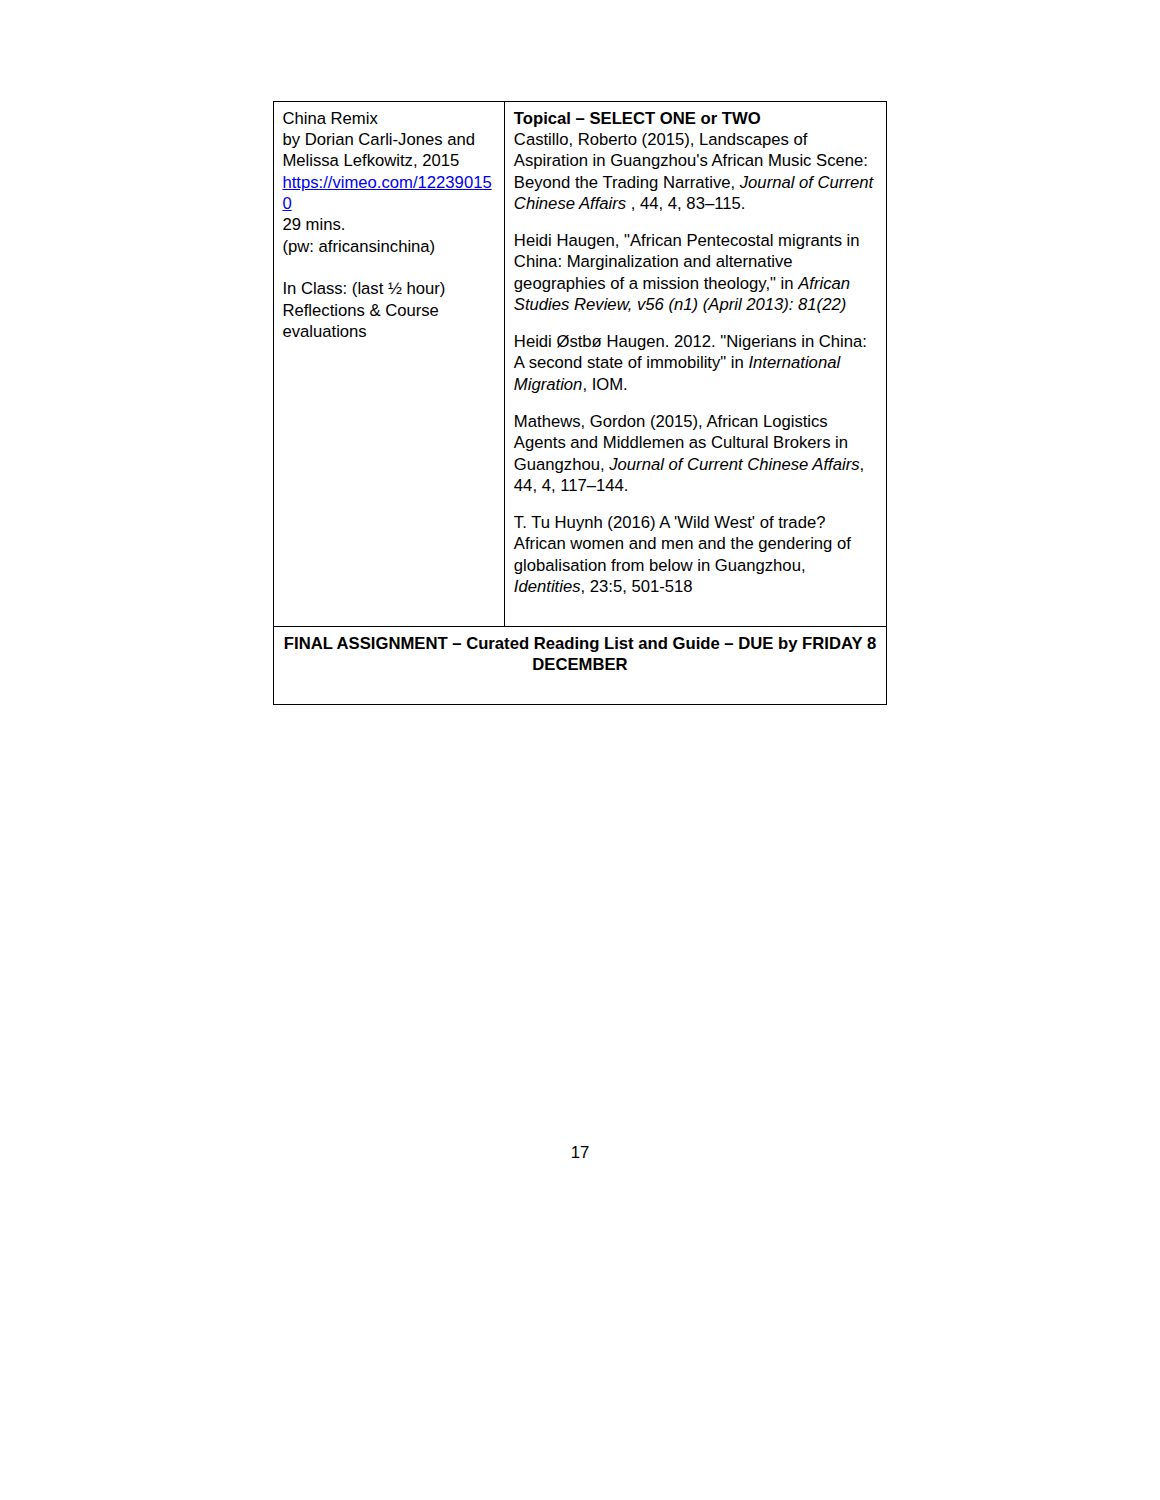| China Remix by Dorian Carli-Jones and Melissa Lefkowitz, 2015 https://vimeo.com/122390150 29 mins. (pw: africansinchina) In Class: (last ½ hour) Reflections & Course evaluations | Topical – SELECT ONE or TWO Castillo, Roberto (2015), Landscapes of Aspiration in Guangzhou's African Music Scene: Beyond the Trading Narrative, Journal of Current Chinese Affairs , 44, 4, 83–115. Heidi Haugen, "African Pentecostal migrants in China: Marginalization and alternative geographies of a mission theology," in African Studies Review, v56 (n1) (April 2013): 81(22) Heidi Østbø Haugen. 2012. "Nigerians in China: A second state of immobility" in International Migration , IOM. Mathews, Gordon (2015), African Logistics Agents and Middlemen as Cultural Brokers in Guangzhou, Journal of Current Chinese Affairs , 44, 4, 117–144. T. Tu Huynh (2016) A 'Wild West' of trade? African women and men and the gendering of globalisation from below in Guangzhou, Identities , 23:5, 501-518 |
| FINAL ASSIGNMENT – Curated Reading List and Guide – DUE by FRIDAY 8 DECEMBER |
17